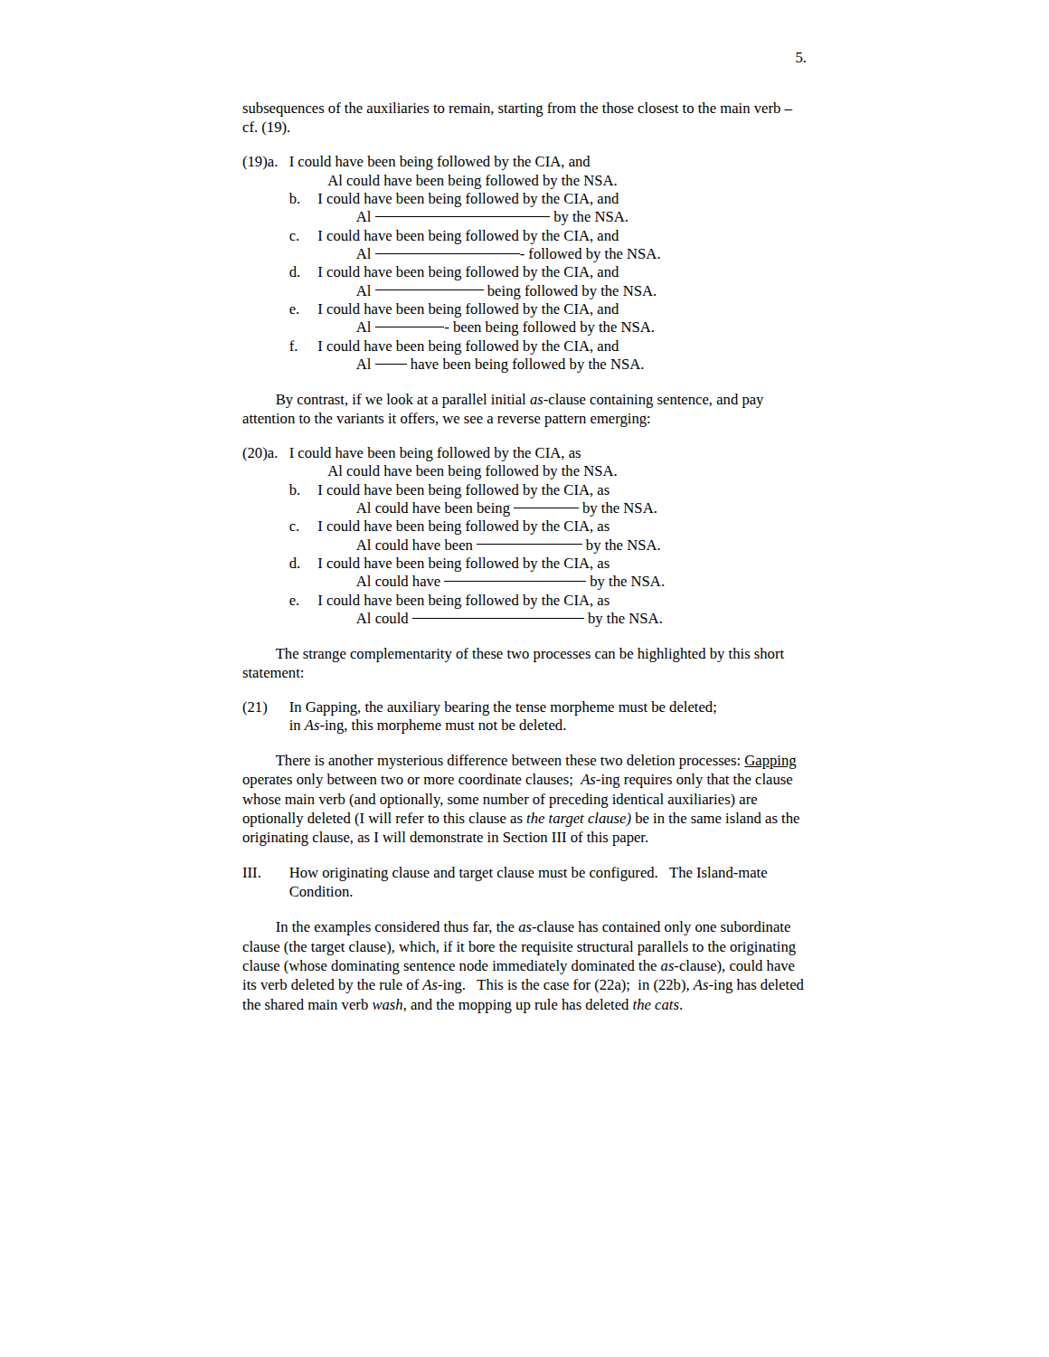5.
subsequences of the auxiliaries to remain, starting from the those closest to the main verb – cf. (19).
| (19)a. | I could have been being followed by the CIA, and Al could have been being followed by the NSA. |
| | / b. / I could have been being followed by the CIA, and Al by the NSA. / / c. / I could have been being followed by the CIA, and Al - followed by the NSA. / / d. / I could have been being followed by the CIA, and Al being followed by the NSA. / / e. / I could have been being followed by the CIA, and Al - been being followed by the NSA. / / f. / I could have been being followed by the CIA, and Al have been being followed by the NSA. / |
By contrast, if we look at a parallel initial as-clause containing sentence, and pay attention to the variants it offers, we see a reverse pattern emerging:
| (20)a. | I could have been being followed by the CIA, as Al could have been being followed by the NSA. |
| | / b. / I could have been being followed by the CIA, as Al could have been being by the NSA. / / c. / I could have been being followed by the CIA, as Al could have been by the NSA. / / d. / I could have been being followed by the CIA, as Al could have by the NSA. / / e. / I could have been being followed by the CIA, as Al could by the NSA. / |
The strange complementarity of these two processes can be highlighted by this short statement:
| (21) | In Gapping, the auxiliary bearing the tense morpheme must be deleted; in As -ing, this morpheme must not be deleted. |
There is another mysterious difference between these two deletion processes: Gapping operates only between two or more coordinate clauses; As-ing requires only that the clause whose main verb (and optionally, some number of preceding identical auxiliaries) are optionally deleted (I will refer to this clause as the target clause) be in the same island as the originating clause, as I will demonstrate in Section III of this paper.
III. How originating clause and target clause must be configured. The Island-mate Condition.
In the examples considered thus far, the as-clause has contained only one subordinate clause (the target clause), which, if it bore the requisite structural parallels to the originating clause (whose dominating sentence node immediately dominated the as-clause), could have its verb deleted by the rule of As-ing. This is the case for (22a); in (22b), As-ing has deleted the shared main verb wash, and the mopping up rule has deleted the cats.